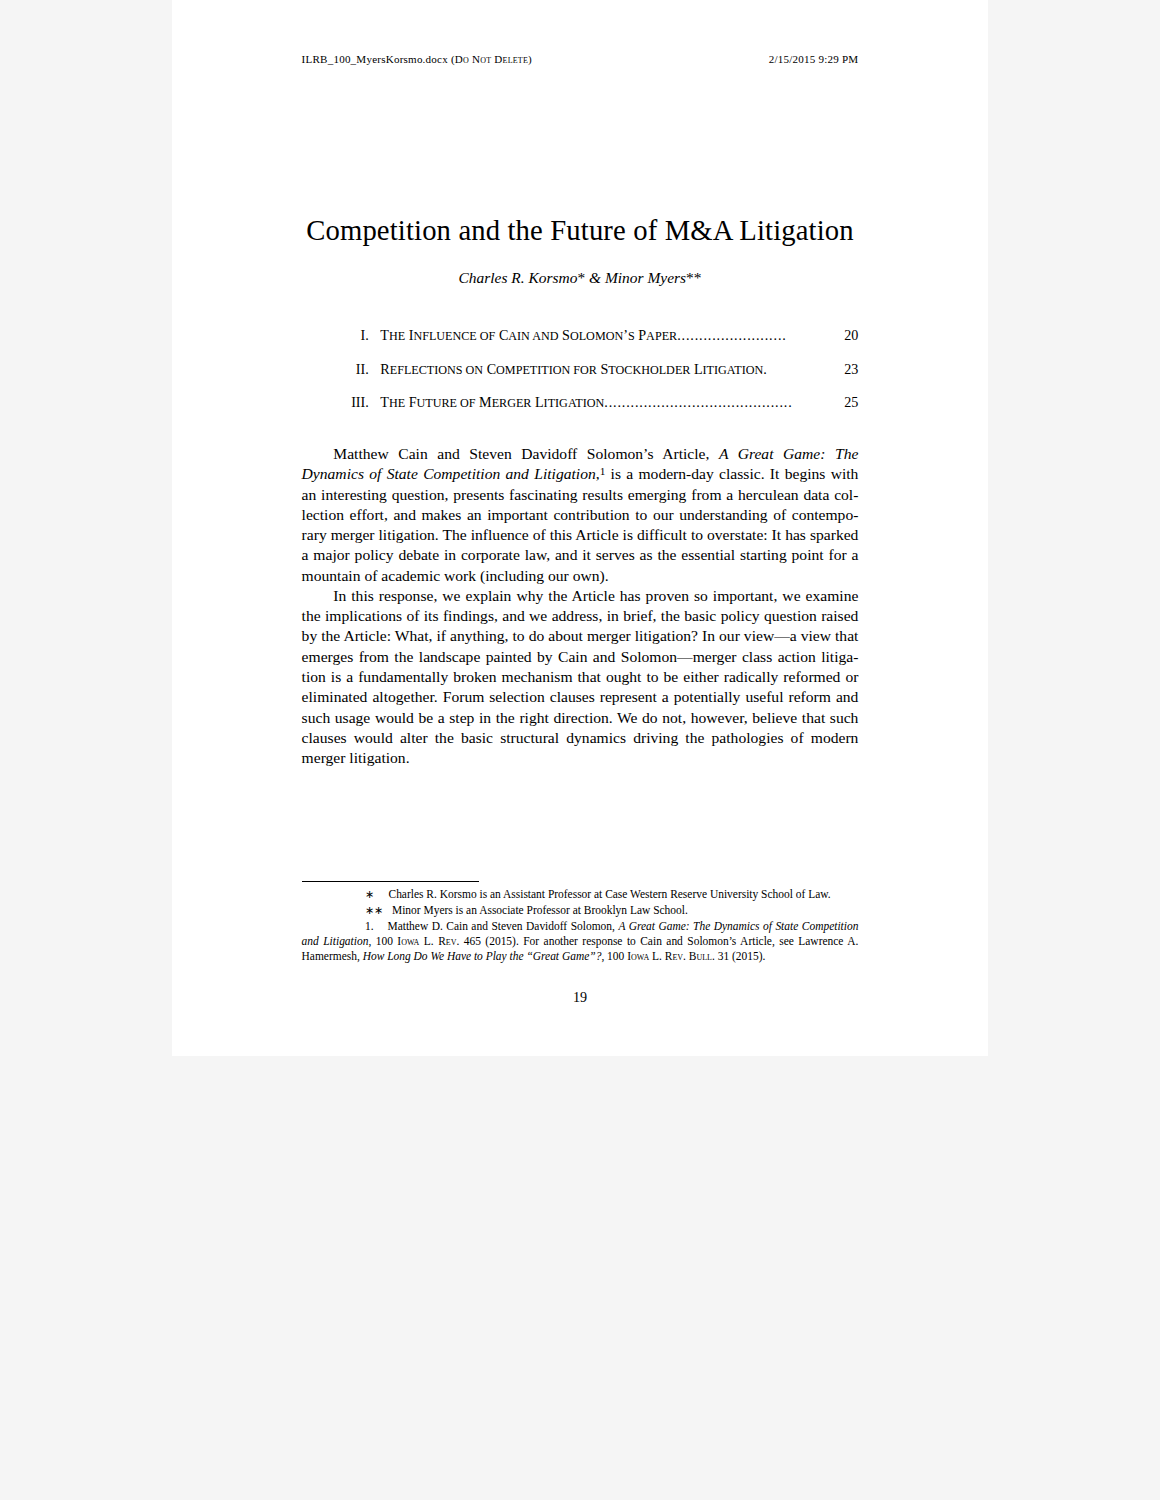ILRB_100_MyersKorsmo.docx (Do Not Delete) 2/15/2015 9:29 PM
Competition and the Future of M&A Litigation
Charles R. Korsmo* & Minor Myers**
I. THE INFLUENCE OF CAIN AND SOLOMON’S PAPER......................... 20
II. REFLECTIONS ON COMPETITION FOR STOCKHOLDER LITIGATION. 23
III. THE FUTURE OF MERGER LITIGATION........................................... 25
Matthew Cain and Steven Davidoff Solomon’s Article, A Great Game: The Dynamics of State Competition and Litigation,1 is a modern-day classic. It begins with an interesting question, presents fascinating results emerging from a herculean data collection effort, and makes an important contribution to our understanding of contemporary merger litigation. The influence of this Article is difficult to overstate: It has sparked a major policy debate in corporate law, and it serves as the essential starting point for a mountain of academic work (including our own).
In this response, we explain why the Article has proven so important, we examine the implications of its findings, and we address, in brief, the basic policy question raised by the Article: What, if anything, to do about merger litigation? In our view—a view that emerges from the landscape painted by Cain and Solomon—merger class action litigation is a fundamentally broken mechanism that ought to be either radically reformed or eliminated altogether. Forum selection clauses represent a potentially useful reform and such usage would be a step in the right direction. We do not, however, believe that such clauses would alter the basic structural dynamics driving the pathologies of modern merger litigation.
∗ Charles R. Korsmo is an Assistant Professor at Case Western Reserve University School of Law.
∗∗ Minor Myers is an Associate Professor at Brooklyn Law School.
1. Matthew D. Cain and Steven Davidoff Solomon, A Great Game: The Dynamics of State Competition and Litigation, 100 Iowa L. Rev. 465 (2015). For another response to Cain and Solomon’s Article, see Lawrence A. Hamermesh, How Long Do We Have to Play the “Great Game”?, 100 Iowa L. Rev. Bull. 31 (2015).
19